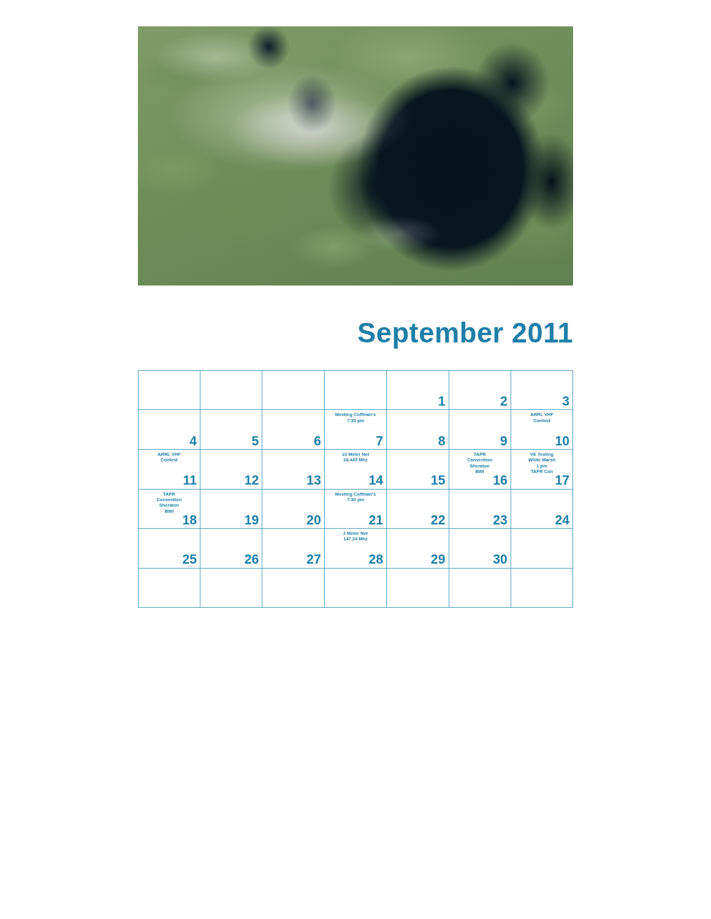September 2011
| | | | | 1 | 2 | 3 |
| 4 | 5 | 6 | Meeting Coffman's 7:30 pm 7 | 8 | 9 | ARRL VHF Contest 10 |
| ARRL VHF Contest 11 | 12 | 13 | 10 Meter Net 28.445 Mhz 14 | 15 | TAPR Convention Sheraton BWI 16 | VE Testing White Marsh 1 pm TAPR Con 17 |
| TAPR Convention Sheraton BWI 18 | 19 | 20 | Meeting Coffman's 7:30 pm 21 | 22 | 23 | 24 |
| 25 | 26 | 27 | 2 Meter Net 147.24 Mhz 28 | 29 | 30 | |